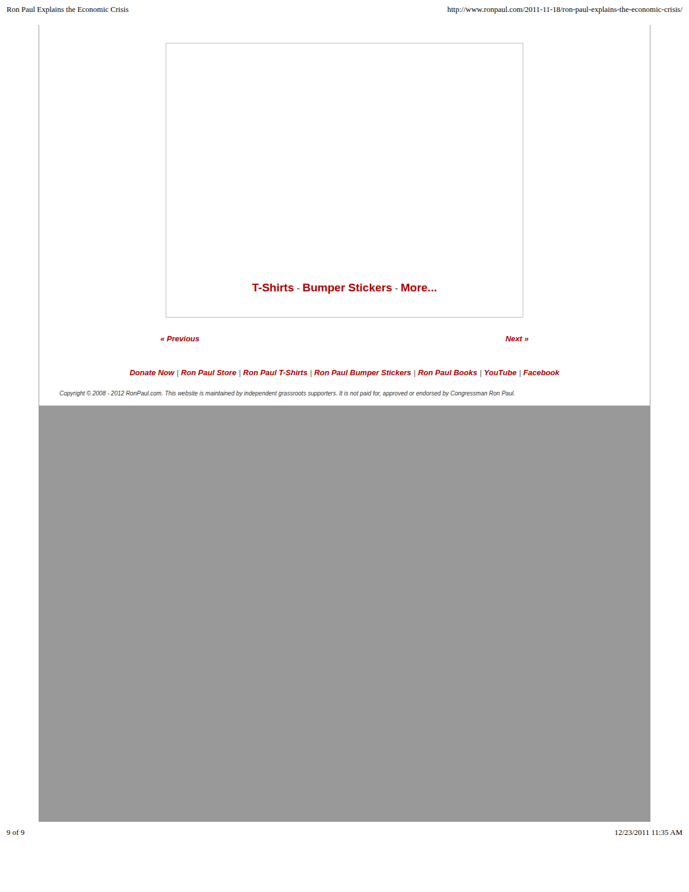Ron Paul Explains the Economic Crisis
http://www.ronpaul.com/2011-11-18/ron-paul-explains-the-economic-crisis/
T-Shirts - Bumper Stickers - More...
« Previous Next »
Donate Now|Ron Paul Store|Ron Paul T-Shirts|Ron Paul Bumper Stickers|Ron Paul Books|YouTube|Facebook
Copyright © 2008 - 2012 RonPaul.com. This website is maintained by independent grassroots supporters. It is not paid for, approved or endorsed by Congressman Ron Paul.
9 of 9
12/23/2011 11:35 AM